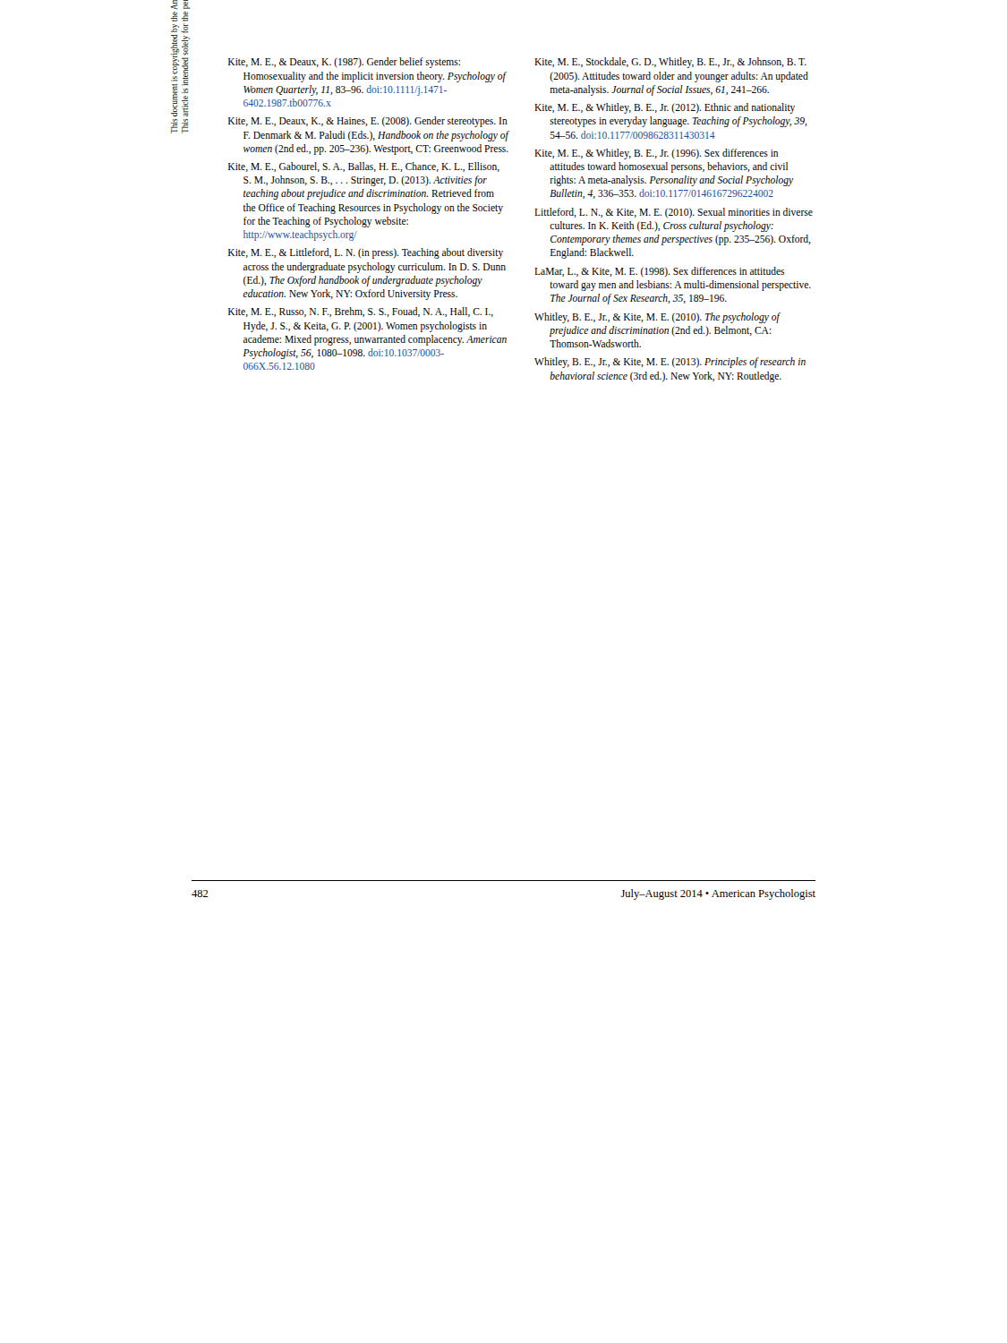This document is copyrighted by the American Psychological Association or one of its allied publishers. This article is intended solely for the personal use of the individual user and is not to be disseminated broadly.
Kite, M. E., & Deaux, K. (1987). Gender belief systems: Homosexuality and the implicit inversion theory. Psychology of Women Quarterly, 11, 83–96. doi:10.1111/j.1471-6402.1987.tb00776.x
Kite, M. E., Deaux, K., & Haines, E. (2008). Gender stereotypes. In F. Denmark & M. Paludi (Eds.), Handbook on the psychology of women (2nd ed., pp. 205–236). Westport, CT: Greenwood Press.
Kite, M. E., Gabourel, S. A., Ballas, H. E., Chance, K. L., Ellison, S. M., Johnson, S. B., . . . Stringer, D. (2013). Activities for teaching about prejudice and discrimination. Retrieved from the Office of Teaching Resources in Psychology on the Society for the Teaching of Psychology website: http://www.teachpsych.org/
Kite, M. E., & Littleford, L. N. (in press). Teaching about diversity across the undergraduate psychology curriculum. In D. S. Dunn (Ed.), The Oxford handbook of undergraduate psychology education. New York, NY: Oxford University Press.
Kite, M. E., Russo, N. F., Brehm, S. S., Fouad, N. A., Hall, C. I., Hyde, J. S., & Keita, G. P. (2001). Women psychologists in academe: Mixed progress, unwarranted complacency. American Psychologist, 56, 1080–1098. doi:10.1037/0003-066X.56.12.1080
Kite, M. E., Stockdale, G. D., Whitley, B. E., Jr., & Johnson, B. T. (2005). Attitudes toward older and younger adults: An updated meta-analysis. Journal of Social Issues, 61, 241–266.
Kite, M. E., & Whitley, B. E., Jr. (2012). Ethnic and nationality stereotypes in everyday language. Teaching of Psychology, 39, 54–56. doi:10.1177/0098628311430314
Kite, M. E., & Whitley, B. E., Jr. (1996). Sex differences in attitudes toward homosexual persons, behaviors, and civil rights: A meta-analysis. Personality and Social Psychology Bulletin, 4, 336–353. doi:10.1177/0146167296224002
Littleford, L. N., & Kite, M. E. (2010). Sexual minorities in diverse cultures. In K. Keith (Ed.), Cross cultural psychology: Contemporary themes and perspectives (pp. 235–256). Oxford, England: Blackwell.
LaMar, L., & Kite, M. E. (1998). Sex differences in attitudes toward gay men and lesbians: A multi-dimensional perspective. The Journal of Sex Research, 35, 189–196.
Whitley, B. E., Jr., & Kite, M. E. (2010). The psychology of prejudice and discrimination (2nd ed.). Belmont, CA: Thomson-Wadsworth.
Whitley, B. E., Jr., & Kite, M. E. (2013). Principles of research in behavioral science (3rd ed.). New York, NY: Routledge.
482
July–August 2014 • American Psychologist